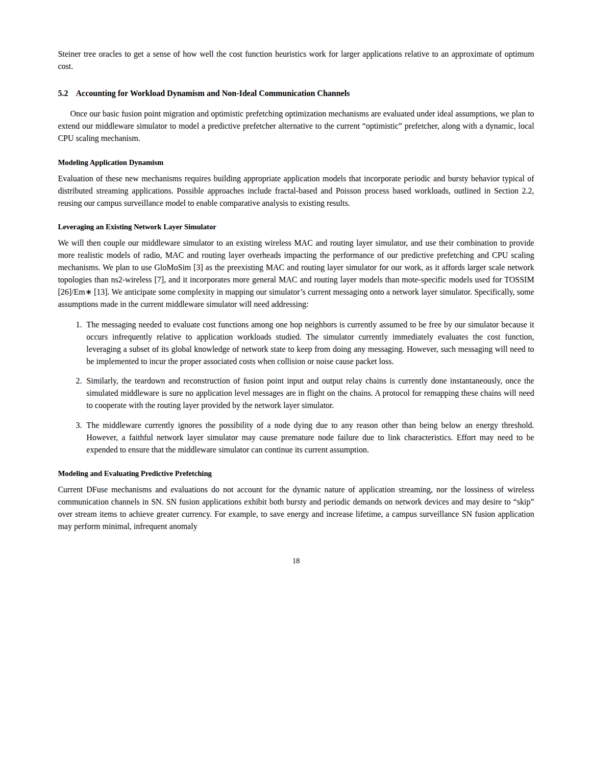Steiner tree oracles to get a sense of how well the cost function heuristics work for larger applications relative to an approximate of optimum cost.
5.2 Accounting for Workload Dynamism and Non-Ideal Communication Channels
Once our basic fusion point migration and optimistic prefetching optimization mechanisms are evaluated under ideal assumptions, we plan to extend our middleware simulator to model a predictive prefetcher alternative to the current “optimistic” prefetcher, along with a dynamic, local CPU scaling mechanism.
Modeling Application Dynamism
Evaluation of these new mechanisms requires building appropriate application models that incorporate periodic and bursty behavior typical of distributed streaming applications. Possible approaches include fractal-based and Poisson process based workloads, outlined in Section 2.2, reusing our campus surveillance model to enable comparative analysis to existing results.
Leveraging an Existing Network Layer Simulator
We will then couple our middleware simulator to an existing wireless MAC and routing layer simulator, and use their combination to provide more realistic models of radio, MAC and routing layer overheads impacting the performance of our predictive prefetching and CPU scaling mechanisms. We plan to use GloMoSim [3] as the preexisting MAC and routing layer simulator for our work, as it affords larger scale network topologies than ns2-wireless [7], and it incorporates more general MAC and routing layer models than mote-specific models used for TOSSIM [26]/Em∗ [13]. We anticipate some complexity in mapping our simulator’s current messaging onto a network layer simulator. Specifically, some assumptions made in the current middleware simulator will need addressing:
The messaging needed to evaluate cost functions among one hop neighbors is currently assumed to be free by our simulator because it occurs infrequently relative to application workloads studied. The simulator currently immediately evaluates the cost function, leveraging a subset of its global knowledge of network state to keep from doing any messaging. However, such messaging will need to be implemented to incur the proper associated costs when collision or noise cause packet loss.
Similarly, the teardown and reconstruction of fusion point input and output relay chains is currently done instantaneously, once the simulated middleware is sure no application level messages are in flight on the chains. A protocol for remapping these chains will need to cooperate with the routing layer provided by the network layer simulator.
The middleware currently ignores the possibility of a node dying due to any reason other than being below an energy threshold. However, a faithful network layer simulator may cause premature node failure due to link characteristics. Effort may need to be expended to ensure that the middleware simulator can continue its current assumption.
Modeling and Evaluating Predictive Prefetching
Current DFuse mechanisms and evaluations do not account for the dynamic nature of application streaming, nor the lossiness of wireless communication channels in SN. SN fusion applications exhibit both bursty and periodic demands on network devices and may desire to “skip” over stream items to achieve greater currency. For example, to save energy and increase lifetime, a campus surveillance SN fusion application may perform minimal, infrequent anomaly
18